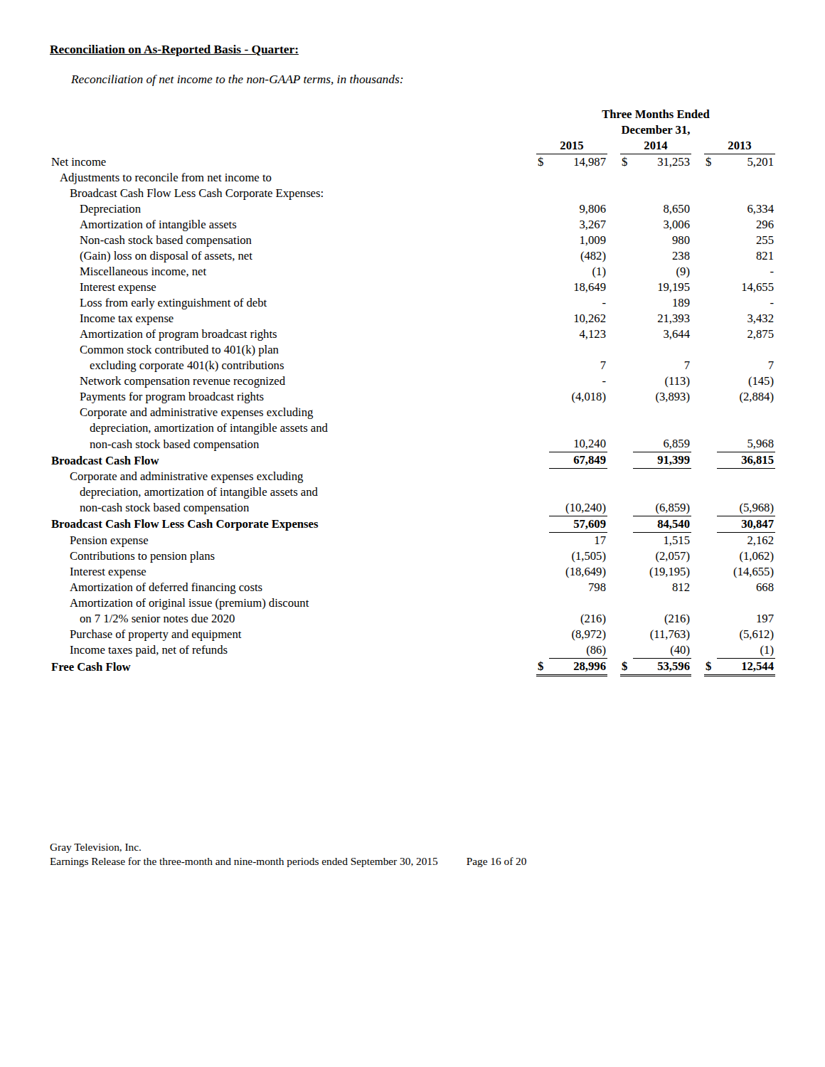Reconciliation on As-Reported Basis - Quarter:
Reconciliation of net income to the non-GAAP terms, in thousands:
| | | Three Months Ended |
| | | December 31, |
| | | 2015 | | 2014 | | 2013 |
| Net income | | $ | 14,987 | | $ | 31,253 | | $ | 5,201 |
| Adjustments to reconcile from net income to | | | | | | | | | |
| Broadcast Cash Flow Less Cash Corporate Expenses: | | | | | | | | | |
| Depreciation | | | 9,806 | | | 8,650 | | | 6,334 |
| Amortization of intangible assets | | | 3,267 | | | 3,006 | | | 296 |
| Non-cash stock based compensation | | | 1,009 | | | 980 | | | 255 |
| (Gain) loss on disposal of assets, net | | | (482) | | | 238 | | | 821 |
| Miscellaneous income, net | | | (1) | | | (9) | | | - |
| Interest expense | | | 18,649 | | | 19,195 | | | 14,655 |
| Loss from early extinguishment of debt | | | - | | | 189 | | | - |
| Income tax expense | | | 10,262 | | | 21,393 | | | 3,432 |
| Amortization of program broadcast rights | | | 4,123 | | | 3,644 | | | 2,875 |
| Common stock contributed to 401(k) plan | | | | | | | | | |
| excluding corporate 401(k) contributions | | | 7 | | | 7 | | | 7 |
| Network compensation revenue recognized | | | - | | | (113) | | | (145) |
| Payments for program broadcast rights | | | (4,018) | | | (3,893) | | | (2,884) |
| Corporate and administrative expenses excluding | | | | | | | | | |
| depreciation, amortization of intangible assets and | | | | | | | | | |
| non-cash stock based compensation | | | 10,240 | | | 6,859 | | | 5,968 |
| Broadcast Cash Flow | | | 67,849 | | | 91,399 | | | 36,815 |
| Corporate and administrative expenses excluding | | | | | | | | | |
| depreciation, amortization of intangible assets and | | | | | | | | | |
| non-cash stock based compensation | | | (10,240) | | | (6,859) | | | (5,968) |
| Broadcast Cash Flow Less Cash Corporate Expenses | | | 57,609 | | | 84,540 | | | 30,847 |
| Pension expense | | | 17 | | | 1,515 | | | 2,162 |
| Contributions to pension plans | | | (1,505) | | | (2,057) | | | (1,062) |
| Interest expense | | | (18,649) | | | (19,195) | | | (14,655) |
| Amortization of deferred financing costs | | | 798 | | | 812 | | | 668 |
| Amortization of original issue (premium) discount | | | | | | | | | |
| on 7 1/2% senior notes due 2020 | | | (216) | | | (216) | | | 197 |
| Purchase of property and equipment | | | (8,972) | | | (11,763) | | | (5,612) |
| Income taxes paid, net of refunds | | | (86) | | | (40) | | | (1) |
| Free Cash Flow | | $ | 28,996 | | $ | 53,596 | | $ | 12,544 |
Gray Television, Inc.
Earnings Release for the three-month and nine-month periods ended September 30, 2015Page 16 of 20